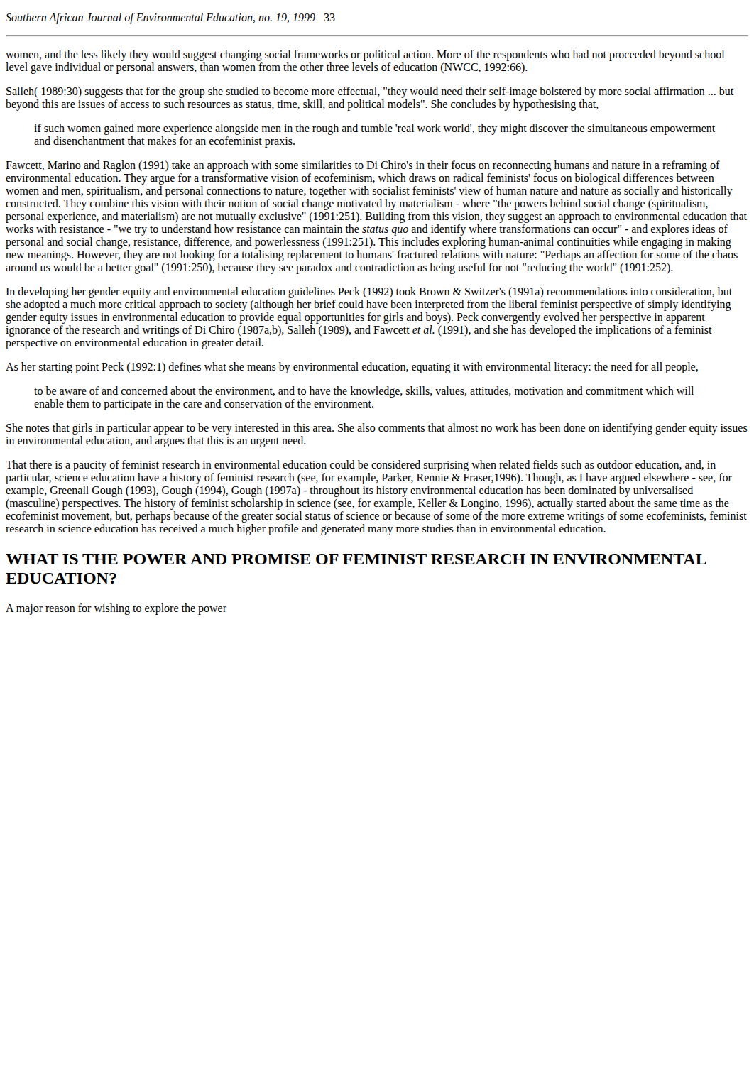Southern African Journal of Environmental Education, no. 19, 1999 33
women, and the less likely they would suggest changing social frameworks or political action. More of the respondents who had not proceeded beyond school level gave individual or personal answers, than women from the other three levels of education (NWCC, 1992:66).
Salleh( 1989:30) suggests that for the group she studied to become more effectual, "they would need their self-image bolstered by more social affirmation ... but beyond this are issues of access to such resources as status, time, skill, and political models". She concludes by hypothesising that,
if such women gained more experience alongside men in the rough and tumble 'real work world', they might discover the simultaneous empowerment and disenchantment that makes for an ecofeminist praxis.
Fawcett, Marino and Raglon (1991) take an approach with some similarities to Di Chiro's in their focus on reconnecting humans and nature in a reframing of environmental education. They argue for a transformative vision of ecofeminism, which draws on radical feminists' focus on biological differences between women and men, spiritualism, and personal connections to nature, together with socialist feminists' view of human nature and nature as socially and historically constructed. They combine this vision with their notion of social change motivated by materialism - where "the powers behind social change (spiritualism, personal experience, and materialism) are not mutually exclusive" (1991:251). Building from this vision, they suggest an approach to environmental education that works with resistance - "we try to understand how resistance can maintain the status quo and identify where transformations can occur" - and explores ideas of personal and social change, resistance, difference, and powerlessness (1991:251). This includes exploring human-animal continuities while engaging in making new meanings. However, they are not looking for a totalising replacement to humans' fractured relations with nature: "Perhaps an affection for some of the chaos around us would be a better goal" (1991:250), because they see paradox and contradiction as being useful for not "reducing the world" (1991:252).
In developing her gender equity and environmental education guidelines Peck (1992) took Brown & Switzer's (1991a) recommendations into consideration, but she adopted a much more critical approach to society (although her brief could have been interpreted from the liberal feminist perspective of simply identifying gender equity issues in environmental education to provide equal opportunities for girls and boys). Peck convergently evolved her perspective in apparent ignorance of the research and writings of Di Chiro (1987a,b), Salleh (1989), and Fawcett et al. (1991), and she has developed the implications of a feminist perspective on environmental education in greater detail.
As her starting point Peck (1992:1) defines what she means by environmental education, equating it with environmental literacy: the need for all people,
to be aware of and concerned about the environment, and to have the knowledge, skills, values, attitudes, motivation and commitment which will enable them to participate in the care and conservation of the environment.
She notes that girls in particular appear to be very interested in this area. She also comments that almost no work has been done on identifying gender equity issues in environmental education, and argues that this is an urgent need.
That there is a paucity of feminist research in environmental education could be considered surprising when related fields such as outdoor education, and, in particular, science education have a history of feminist research (see, for example, Parker, Rennie & Fraser,1996). Though, as I have argued elsewhere - see, for example, Greenall Gough (1993), Gough (1994), Gough (1997a) - throughout its history environmental education has been dominated by universalised (masculine) perspectives. The history of feminist scholarship in science (see, for example, Keller & Longino, 1996), actually started about the same time as the ecofeminist movement, but, perhaps because of the greater social status of science or because of some of the more extreme writings of some ecofeminists, feminist research in science education has received a much higher profile and generated many more studies than in environmental education.
WHAT IS THE POWER AND PROMISE OF FEMINIST RESEARCH IN ENVIRONMENTAL EDUCATION?
A major reason for wishing to explore the power